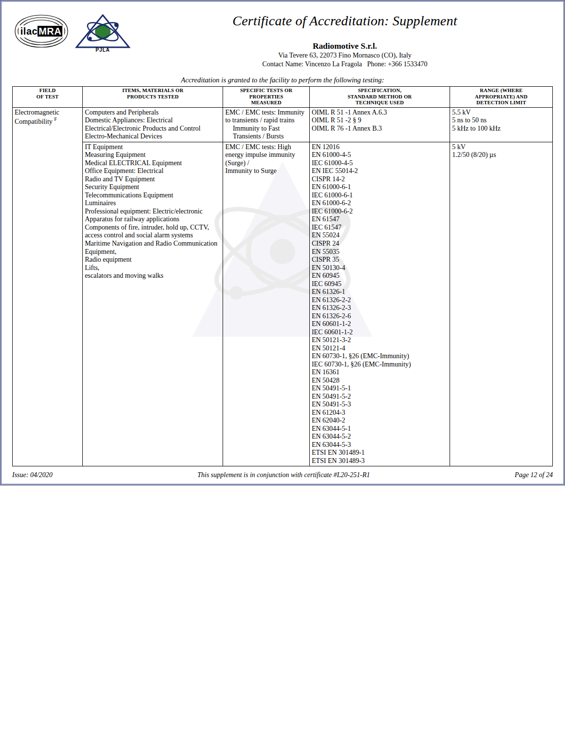ilacMRA
PJLA
Certificate of Accreditation: Supplement
Radiomotive S.r.l.
Via Tevere 63, 22073 Fino Mornasco (CO), Italy
Contact Name: Vincenzo La Fragola Phone: +366 1533470
Accreditation is granted to the facility to perform the following testing:
| Field of Test | Items, Materials or Products Tested | Specific Tests or Properties Measured | Specification, Standard Method or Technique Used | Range (where appropriate) and Detection Limit |
| --- | --- | --- | --- | --- |
| Electromagnetic Compatibility F | Computers and Peripherals Domestic Appliances: Electrical Electrical/Electronic Products and Control Electro-Mechanical Devices | EMC / EMC tests: Immunity to transients / rapid trains Immunity to Fast Transients / Bursts | OIML R 51 -1 Annex A.6.3 OIML R 51 -2 § 9 OIML R 76 -1 Annex B.3 | 5.5 kV 5 ns to 50 ns 5 kHz to 100 kHz |
| IT Equipment Measuring Equipment Medical ELECTRICAL Equipment Office Equipment: Electrical Radio and TV Equipment Security Equipment Telecommunications Equipment Luminaires Professional equipment: Electric/electronic Apparatus for railway applications Components of fire, intruder, hold up, CCTV, access control and social alarm systems Maritime Navigation and Radio Communication Equipment, Radio equipment Lifts, escalators and moving walks | EMC / EMC tests: High energy impulse immunity (Surge) / Immunity to Surge | EN 12016 EN 61000-4-5 IEC 61000-4-5 EN IEC 55014-2 CISPR 14-2 EN 61000-6-1 IEC 61000-6-1 EN 61000-6-2 IEC 61000-6-2 EN 61547 IEC 61547 EN 55024 CISPR 24 EN 55035 CISPR 35 EN 50130-4 EN 60945 IEC 60945 EN 61326-1 EN 61326-2-2 EN 61326-2-3 EN 61326-2-6 EN 60601-1-2 IEC 60601-1-2 EN 50121-3-2 EN 50121-4 EN 60730-1, §26 (EMC-Immunity) IEC 60730-1, §26 (EMC-Immunity) EN 16361 EN 50428 EN 50491-5-1 EN 50491-5-2 EN 50491-5-3 EN 61204-3 EN 62040-2 EN 63044-5-1 EN 63044-5-2 EN 63044-5-3 ETSI EN 301489-1 ETSI EN 301489-3 | 5 kV 1.2/50 (8/20) µs |
Issue: 04/2020
This supplement is in conjunction with certificate #L20-251-R1
Page 12 of 24